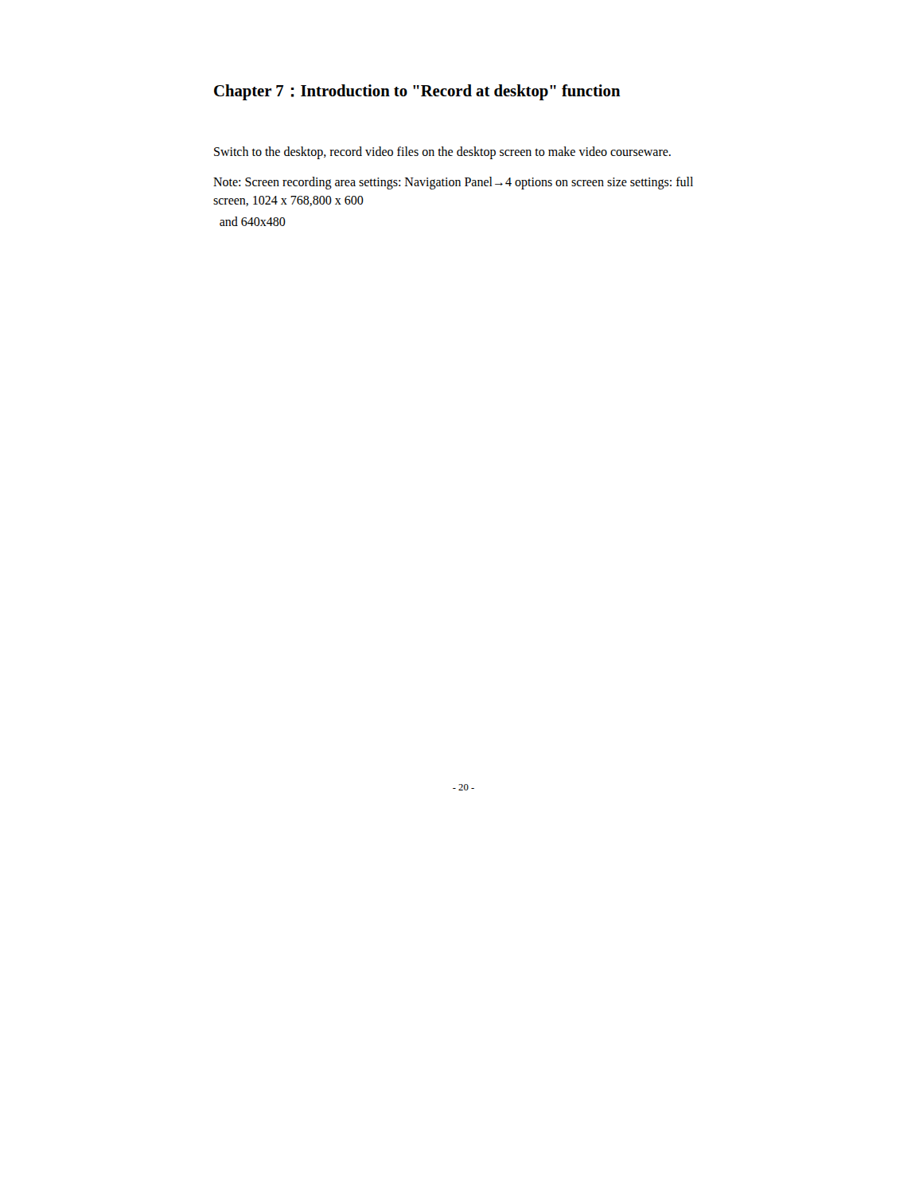Chapter 7：Introduction to "Record at desktop" function
Switch to the desktop, record video files on the desktop screen to make video courseware.
Note: Screen recording area settings: Navigation Panel→4 options on screen size settings: full screen, 1024 x 768,800 x 600
and 640x480
- 20 -